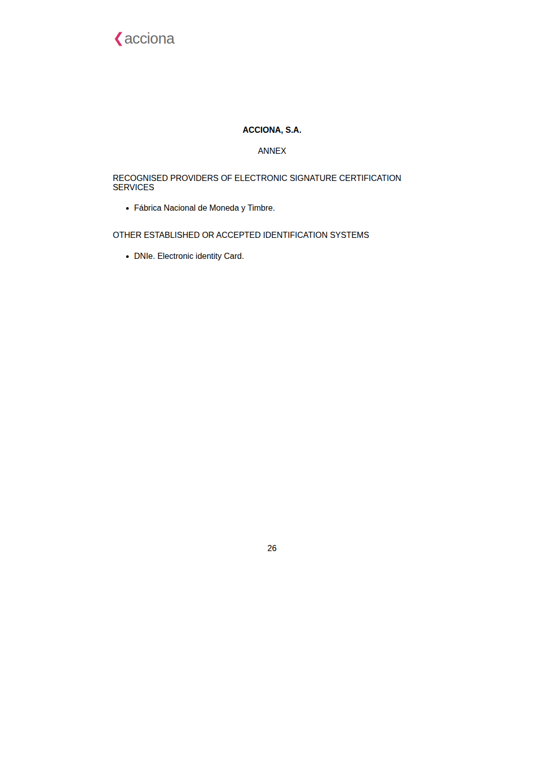❮acciona
ACCIONA, S.A.
ANNEX
RECOGNISED PROVIDERS OF ELECTRONIC SIGNATURE CERTIFICATION SERVICES
Fábrica Nacional de Moneda y Timbre.
OTHER ESTABLISHED OR ACCEPTED IDENTIFICATION SYSTEMS
DNIe. Electronic identity Card.
26